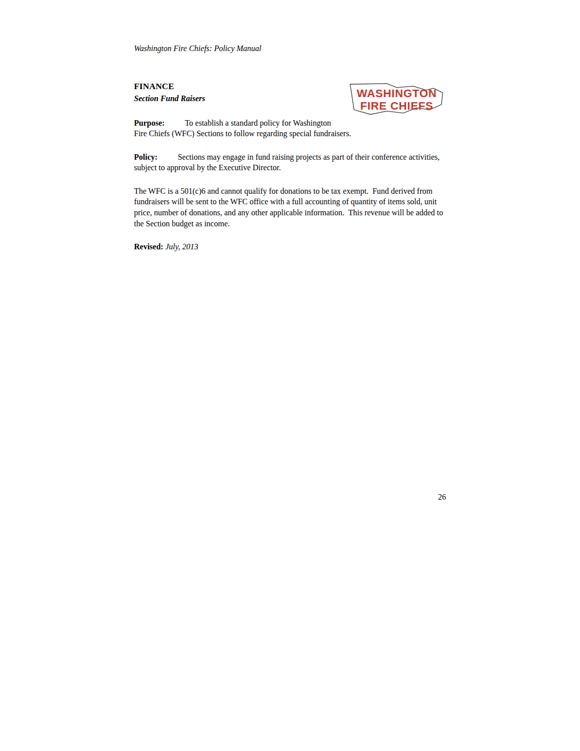Washington Fire Chiefs: Policy Manual
FINANCE
Section Fund Raisers
Purpose: To establish a standard policy for Washington Fire Chiefs (WFC) Sections to follow regarding special fundraisers.
Policy: Sections may engage in fund raising projects as part of their conference activities, subject to approval by the Executive Director.
The WFC is a 501(c)6 and cannot qualify for donations to be tax exempt. Fund derived from fundraisers will be sent to the WFC office with a full accounting of quantity of items sold, unit price, number of donations, and any other applicable information. This revenue will be added to the Section budget as income.
Revised: July, 2013
26